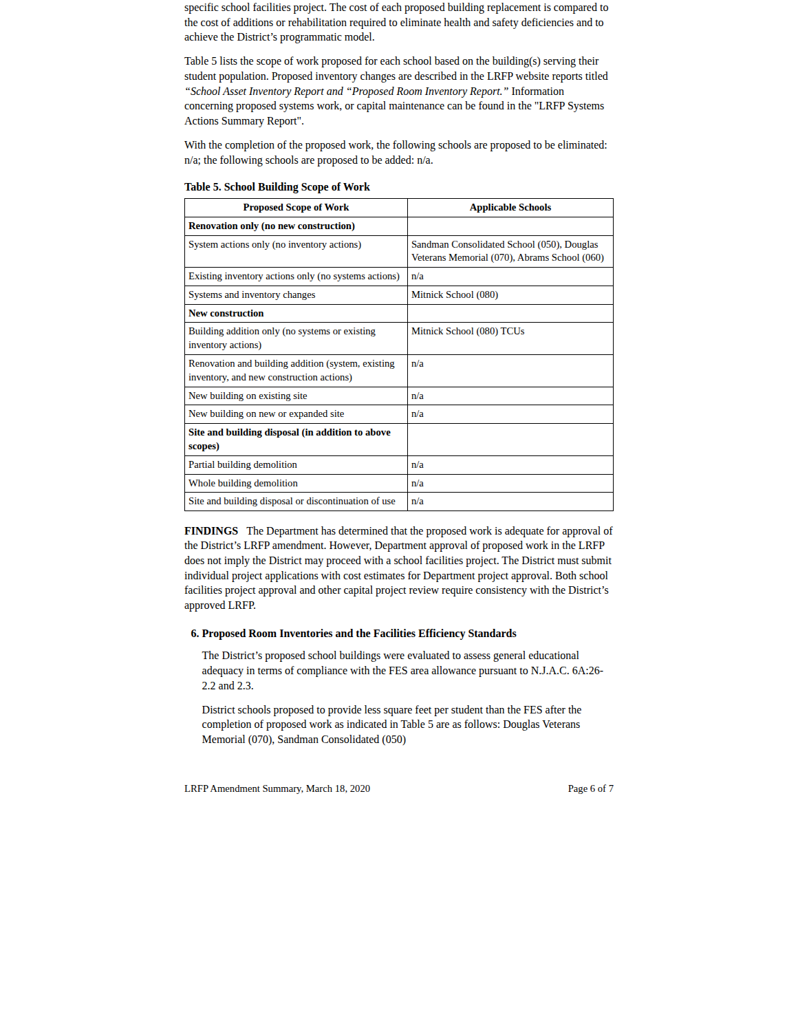specific school facilities project. The cost of each proposed building replacement is compared to the cost of additions or rehabilitation required to eliminate health and safety deficiencies and to achieve the District’s programmatic model.
Table 5 lists the scope of work proposed for each school based on the building(s) serving their student population. Proposed inventory changes are described in the LRFP website reports titled “School Asset Inventory Report and “Proposed Room Inventory Report.” Information concerning proposed systems work, or capital maintenance can be found in the "LRFP Systems Actions Summary Report".
With the completion of the proposed work, the following schools are proposed to be eliminated: n/a; the following schools are proposed to be added: n/a.
Table 5. School Building Scope of Work
| Proposed Scope of Work | Applicable Schools |
| --- | --- |
| Renovation only (no new construction) | |
| System actions only (no inventory actions) | Sandman Consolidated School (050), Douglas Veterans Memorial (070), Abrams School (060) |
| Existing inventory actions only (no systems actions) | n/a |
| Systems and inventory changes | Mitnick School (080) |
| New construction | |
| Building addition only (no systems or existing inventory actions) | Mitnick School (080) TCUs |
| Renovation and building addition (system, existing inventory, and new construction actions) | n/a |
| New building on existing site | n/a |
| New building on new or expanded site | n/a |
| Site and building disposal (in addition to above scopes) | |
| Partial building demolition | n/a |
| Whole building demolition | n/a |
| Site and building disposal or discontinuation of use | n/a |
FINDINGS The Department has determined that the proposed work is adequate for approval of the District’s LRFP amendment. However, Department approval of proposed work in the LRFP does not imply the District may proceed with a school facilities project. The District must submit individual project applications with cost estimates for Department project approval. Both school facilities project approval and other capital project review require consistency with the District’s approved LRFP.
Proposed Room Inventories and the Facilities Efficiency Standards
The District’s proposed school buildings were evaluated to assess general educational adequacy in terms of compliance with the FES area allowance pursuant to N.J.A.C. 6A:26-2.2 and 2.3.
District schools proposed to provide less square feet per student than the FES after the completion of proposed work as indicated in Table 5 are as follows: Douglas Veterans Memorial (070), Sandman Consolidated (050)
LRFP Amendment Summary, March 18, 2020 Page 6 of 7